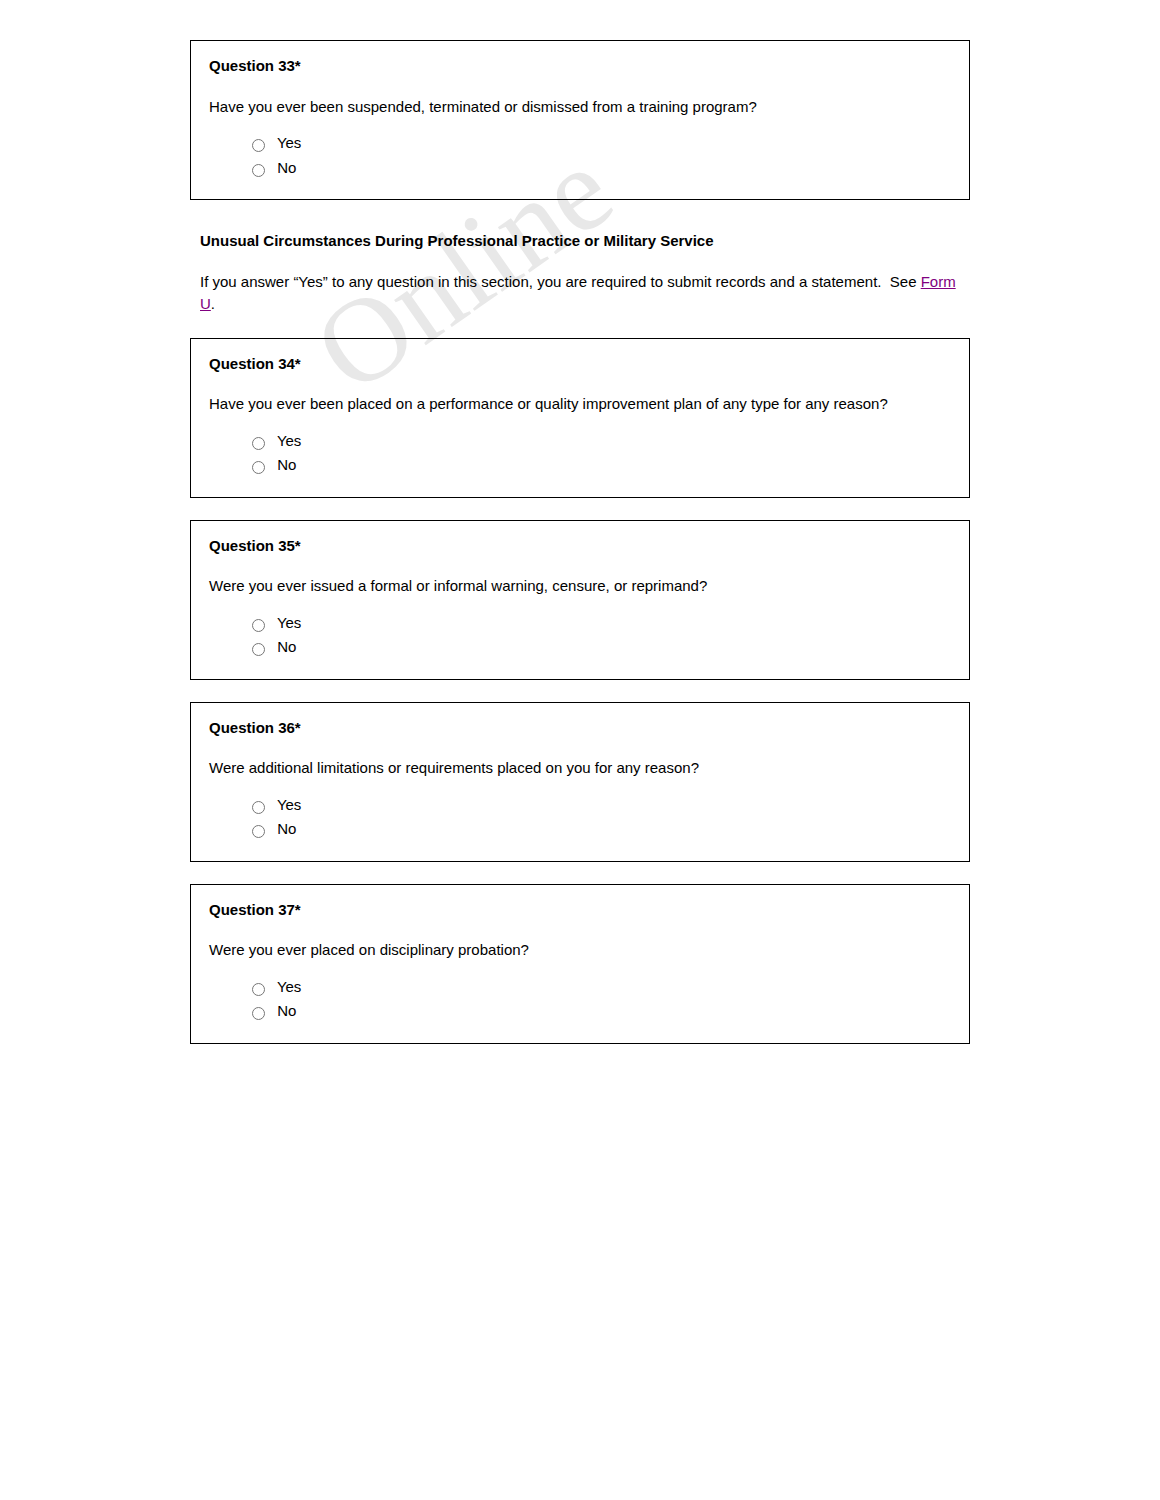Online
Question 33*
Have you ever been suspended, terminated or dismissed from a training program?
Yes No
Unusual Circumstances During Professional Practice or Military Service
If you answer “Yes” to any question in this section, you are required to submit records and a statement. See Form U.
Question 34*
Have you ever been placed on a performance or quality improvement plan of any type for any reason?
Yes No
Question 35*
Were you ever issued a formal or informal warning, censure, or reprimand?
Yes No
Question 36*
Were additional limitations or requirements placed on you for any reason?
Yes No
Question 37*
Were you ever placed on disciplinary probation?
Yes No